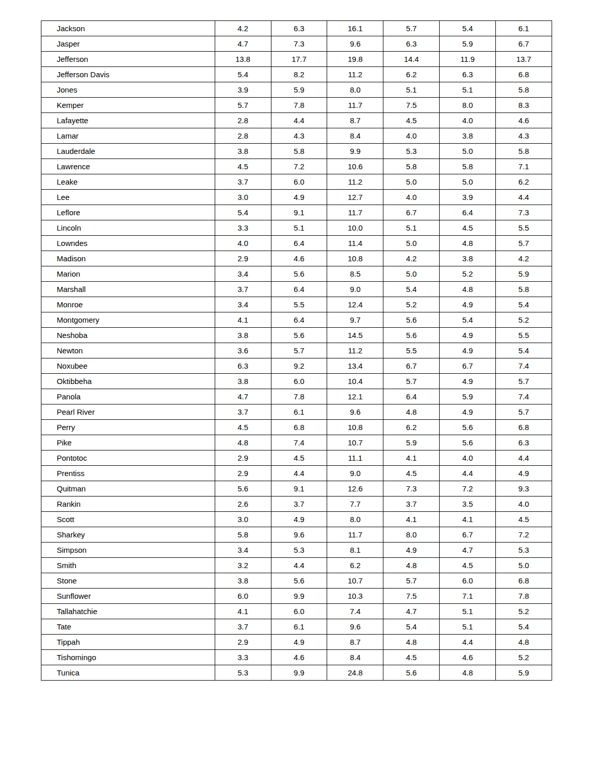| Jackson | 4.2 | 6.3 | 16.1 | 5.7 | 5.4 | 6.1 |
| Jasper | 4.7 | 7.3 | 9.6 | 6.3 | 5.9 | 6.7 |
| Jefferson | 13.8 | 17.7 | 19.8 | 14.4 | 11.9 | 13.7 |
| Jefferson Davis | 5.4 | 8.2 | 11.2 | 6.2 | 6.3 | 6.8 |
| Jones | 3.9 | 5.9 | 8.0 | 5.1 | 5.1 | 5.8 |
| Kemper | 5.7 | 7.8 | 11.7 | 7.5 | 8.0 | 8.3 |
| Lafayette | 2.8 | 4.4 | 8.7 | 4.5 | 4.0 | 4.6 |
| Lamar | 2.8 | 4.3 | 8.4 | 4.0 | 3.8 | 4.3 |
| Lauderdale | 3.8 | 5.8 | 9.9 | 5.3 | 5.0 | 5.8 |
| Lawrence | 4.5 | 7.2 | 10.6 | 5.8 | 5.8 | 7.1 |
| Leake | 3.7 | 6.0 | 11.2 | 5.0 | 5.0 | 6.2 |
| Lee | 3.0 | 4.9 | 12.7 | 4.0 | 3.9 | 4.4 |
| Leflore | 5.4 | 9.1 | 11.7 | 6.7 | 6.4 | 7.3 |
| Lincoln | 3.3 | 5.1 | 10.0 | 5.1 | 4.5 | 5.5 |
| Lowndes | 4.0 | 6.4 | 11.4 | 5.0 | 4.8 | 5.7 |
| Madison | 2.9 | 4.6 | 10.8 | 4.2 | 3.8 | 4.2 |
| Marion | 3.4 | 5.6 | 8.5 | 5.0 | 5.2 | 5.9 |
| Marshall | 3.7 | 6.4 | 9.0 | 5.4 | 4.8 | 5.8 |
| Monroe | 3.4 | 5.5 | 12.4 | 5.2 | 4.9 | 5.4 |
| Montgomery | 4.1 | 6.4 | 9.7 | 5.6 | 5.4 | 5.2 |
| Neshoba | 3.8 | 5.6 | 14.5 | 5.6 | 4.9 | 5.5 |
| Newton | 3.6 | 5.7 | 11.2 | 5.5 | 4.9 | 5.4 |
| Noxubee | 6.3 | 9.2 | 13.4 | 6.7 | 6.7 | 7.4 |
| Oktibbeha | 3.8 | 6.0 | 10.4 | 5.7 | 4.9 | 5.7 |
| Panola | 4.7 | 7.8 | 12.1 | 6.4 | 5.9 | 7.4 |
| Pearl River | 3.7 | 6.1 | 9.6 | 4.8 | 4.9 | 5.7 |
| Perry | 4.5 | 6.8 | 10.8 | 6.2 | 5.6 | 6.8 |
| Pike | 4.8 | 7.4 | 10.7 | 5.9 | 5.6 | 6.3 |
| Pontotoc | 2.9 | 4.5 | 11.1 | 4.1 | 4.0 | 4.4 |
| Prentiss | 2.9 | 4.4 | 9.0 | 4.5 | 4.4 | 4.9 |
| Quitman | 5.6 | 9.1 | 12.6 | 7.3 | 7.2 | 9.3 |
| Rankin | 2.6 | 3.7 | 7.7 | 3.7 | 3.5 | 4.0 |
| Scott | 3.0 | 4.9 | 8.0 | 4.1 | 4.1 | 4.5 |
| Sharkey | 5.8 | 9.6 | 11.7 | 8.0 | 6.7 | 7.2 |
| Simpson | 3.4 | 5.3 | 8.1 | 4.9 | 4.7 | 5.3 |
| Smith | 3.2 | 4.4 | 6.2 | 4.8 | 4.5 | 5.0 |
| Stone | 3.8 | 5.6 | 10.7 | 5.7 | 6.0 | 6.8 |
| Sunflower | 6.0 | 9.9 | 10.3 | 7.5 | 7.1 | 7.8 |
| Tallahatchie | 4.1 | 6.0 | 7.4 | 4.7 | 5.1 | 5.2 |
| Tate | 3.7 | 6.1 | 9.6 | 5.4 | 5.1 | 5.4 |
| Tippah | 2.9 | 4.9 | 8.7 | 4.8 | 4.4 | 4.8 |
| Tishomingo | 3.3 | 4.6 | 8.4 | 4.5 | 4.6 | 5.2 |
| Tunica | 5.3 | 9.9 | 24.8 | 5.6 | 4.8 | 5.9 |